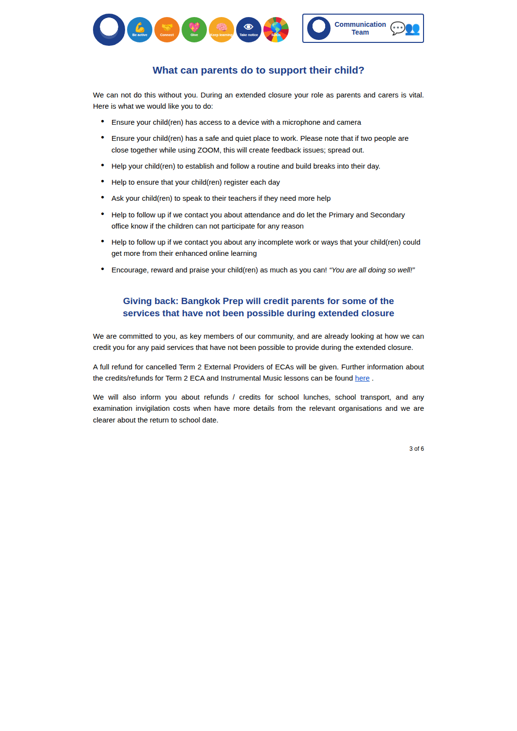💪Be active
🤝Connect
💖Give
🧠Keep learning
👁Take notice
🌎SDGs
Communication
Team
💬👥
What can parents do to support their child?
We can not do this without you. During an extended closure your role as parents and carers is vital. Here is what we would like you to do:
Ensure your child(ren) has access to a device with a microphone and camera
Ensure your child(ren) has a safe and quiet place to work. Please note that if two people are close together while using ZOOM, this will create feedback issues; spread out.
Help your child(ren) to establish and follow a routine and build breaks into their day.
Help to ensure that your child(ren) register each day
Ask your child(ren) to speak to their teachers if they need more help
Help to follow up if we contact you about attendance and do let the Primary and Secondary office know if the children can not participate for any reason
Help to follow up if we contact you about any incomplete work or ways that your child(ren) could get more from their enhanced online learning
Encourage, reward and praise your child(ren) as much as you can! “You are all doing so well!”
Giving back: Bangkok Prep will credit parents for some of the
services that have not been possible during extended closure
We are committed to you, as key members of our community, and are already looking at how we can credit you for any paid services that have not been possible to provide during the extended closure.
A full refund for cancelled Term 2 External Providers of ECAs will be given. Further information about the credits/refunds for Term 2 ECA and Instrumental Music lessons can be found here .
We will also inform you about refunds / credits for school lunches, school transport, and any examination invigilation costs when have more details from the relevant organisations and we are clearer about the return to school date.
3 of 6